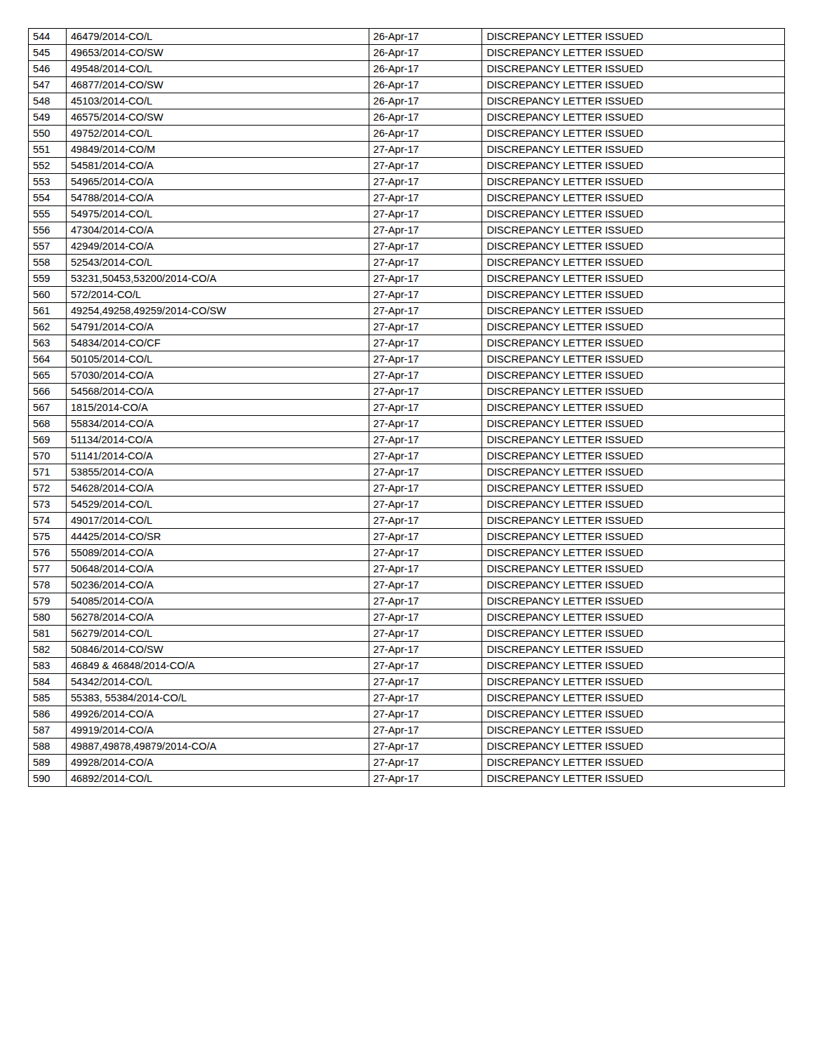| 544 | 46479/2014-CO/L | 26-Apr-17 | DISCREPANCY LETTER ISSUED |
| 545 | 49653/2014-CO/SW | 26-Apr-17 | DISCREPANCY LETTER ISSUED |
| 546 | 49548/2014-CO/L | 26-Apr-17 | DISCREPANCY LETTER ISSUED |
| 547 | 46877/2014-CO/SW | 26-Apr-17 | DISCREPANCY LETTER ISSUED |
| 548 | 45103/2014-CO/L | 26-Apr-17 | DISCREPANCY LETTER ISSUED |
| 549 | 46575/2014-CO/SW | 26-Apr-17 | DISCREPANCY LETTER ISSUED |
| 550 | 49752/2014-CO/L | 26-Apr-17 | DISCREPANCY LETTER ISSUED |
| 551 | 49849/2014-CO/M | 27-Apr-17 | DISCREPANCY LETTER ISSUED |
| 552 | 54581/2014-CO/A | 27-Apr-17 | DISCREPANCY LETTER ISSUED |
| 553 | 54965/2014-CO/A | 27-Apr-17 | DISCREPANCY LETTER ISSUED |
| 554 | 54788/2014-CO/A | 27-Apr-17 | DISCREPANCY LETTER ISSUED |
| 555 | 54975/2014-CO/L | 27-Apr-17 | DISCREPANCY LETTER ISSUED |
| 556 | 47304/2014-CO/A | 27-Apr-17 | DISCREPANCY LETTER ISSUED |
| 557 | 42949/2014-CO/A | 27-Apr-17 | DISCREPANCY LETTER ISSUED |
| 558 | 52543/2014-CO/L | 27-Apr-17 | DISCREPANCY LETTER ISSUED |
| 559 | 53231,50453,53200/2014-CO/A | 27-Apr-17 | DISCREPANCY LETTER ISSUED |
| 560 | 572/2014-CO/L | 27-Apr-17 | DISCREPANCY LETTER ISSUED |
| 561 | 49254,49258,49259/2014-CO/SW | 27-Apr-17 | DISCREPANCY LETTER ISSUED |
| 562 | 54791/2014-CO/A | 27-Apr-17 | DISCREPANCY LETTER ISSUED |
| 563 | 54834/2014-CO/CF | 27-Apr-17 | DISCREPANCY LETTER ISSUED |
| 564 | 50105/2014-CO/L | 27-Apr-17 | DISCREPANCY LETTER ISSUED |
| 565 | 57030/2014-CO/A | 27-Apr-17 | DISCREPANCY LETTER ISSUED |
| 566 | 54568/2014-CO/A | 27-Apr-17 | DISCREPANCY LETTER ISSUED |
| 567 | 1815/2014-CO/A | 27-Apr-17 | DISCREPANCY LETTER ISSUED |
| 568 | 55834/2014-CO/A | 27-Apr-17 | DISCREPANCY LETTER ISSUED |
| 569 | 51134/2014-CO/A | 27-Apr-17 | DISCREPANCY LETTER ISSUED |
| 570 | 51141/2014-CO/A | 27-Apr-17 | DISCREPANCY LETTER ISSUED |
| 571 | 53855/2014-CO/A | 27-Apr-17 | DISCREPANCY LETTER ISSUED |
| 572 | 54628/2014-CO/A | 27-Apr-17 | DISCREPANCY LETTER ISSUED |
| 573 | 54529/2014-CO/L | 27-Apr-17 | DISCREPANCY LETTER ISSUED |
| 574 | 49017/2014-CO/L | 27-Apr-17 | DISCREPANCY LETTER ISSUED |
| 575 | 44425/2014-CO/SR | 27-Apr-17 | DISCREPANCY LETTER ISSUED |
| 576 | 55089/2014-CO/A | 27-Apr-17 | DISCREPANCY LETTER ISSUED |
| 577 | 50648/2014-CO/A | 27-Apr-17 | DISCREPANCY LETTER ISSUED |
| 578 | 50236/2014-CO/A | 27-Apr-17 | DISCREPANCY LETTER ISSUED |
| 579 | 54085/2014-CO/A | 27-Apr-17 | DISCREPANCY LETTER ISSUED |
| 580 | 56278/2014-CO/A | 27-Apr-17 | DISCREPANCY LETTER ISSUED |
| 581 | 56279/2014-CO/L | 27-Apr-17 | DISCREPANCY LETTER ISSUED |
| 582 | 50846/2014-CO/SW | 27-Apr-17 | DISCREPANCY LETTER ISSUED |
| 583 | 46849 & 46848/2014-CO/A | 27-Apr-17 | DISCREPANCY LETTER ISSUED |
| 584 | 54342/2014-CO/L | 27-Apr-17 | DISCREPANCY LETTER ISSUED |
| 585 | 55383, 55384/2014-CO/L | 27-Apr-17 | DISCREPANCY LETTER ISSUED |
| 586 | 49926/2014-CO/A | 27-Apr-17 | DISCREPANCY LETTER ISSUED |
| 587 | 49919/2014-CO/A | 27-Apr-17 | DISCREPANCY LETTER ISSUED |
| 588 | 49887,49878,49879/2014-CO/A | 27-Apr-17 | DISCREPANCY LETTER ISSUED |
| 589 | 49928/2014-CO/A | 27-Apr-17 | DISCREPANCY LETTER ISSUED |
| 590 | 46892/2014-CO/L | 27-Apr-17 | DISCREPANCY LETTER ISSUED |